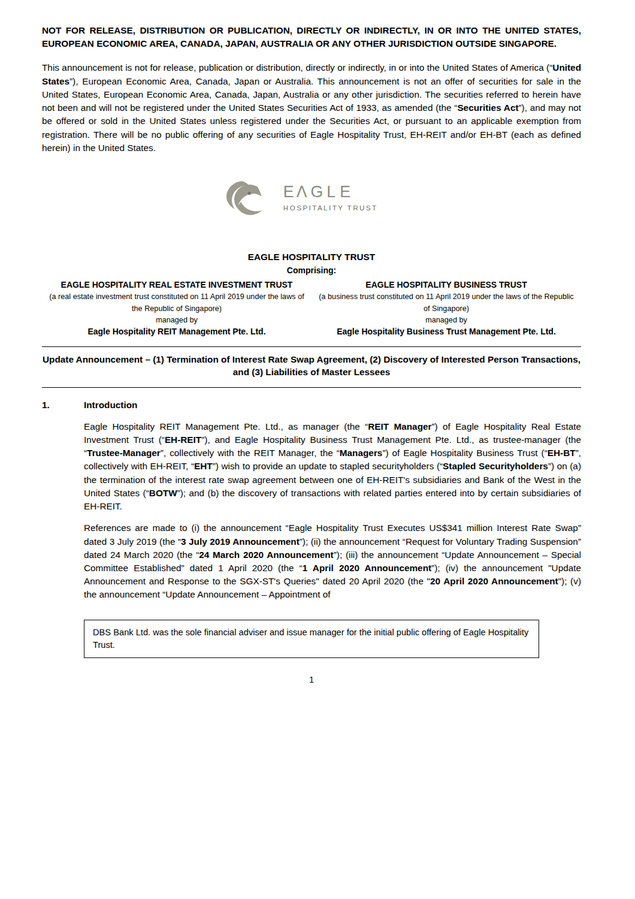NOT FOR RELEASE, DISTRIBUTION OR PUBLICATION, DIRECTLY OR INDIRECTLY, IN OR INTO THE UNITED STATES, EUROPEAN ECONOMIC AREA, CANADA, JAPAN, AUSTRALIA OR ANY OTHER JURISDICTION OUTSIDE SINGAPORE.
This announcement is not for release, publication or distribution, directly or indirectly, in or into the United States of America (“United States”), European Economic Area, Canada, Japan or Australia. This announcement is not an offer of securities for sale in the United States, European Economic Area, Canada, Japan, Australia or any other jurisdiction. The securities referred to herein have not been and will not be registered under the United States Securities Act of 1933, as amended (the “Securities Act”), and may not be offered or sold in the United States unless registered under the Securities Act, or pursuant to an applicable exemption from registration. There will be no public offering of any securities of Eagle Hospitality Trust, EH-REIT and/or EH-BT (each as defined herein) in the United States.
E Λ G L E HOSPITALITY TRUST
EAGLE HOSPITALITY TRUST
Comprising:
| EAGLE HOSPITALITY REAL ESTATE INVESTMENT TRUST (a real estate investment trust constituted on 11 April 2019 under the laws of the Republic of Singapore) managed by Eagle Hospitality REIT Management Pte. Ltd. | EAGLE HOSPITALITY BUSINESS TRUST (a business trust constituted on 11 April 2019 under the laws of the Republic of Singapore) managed by Eagle Hospitality Business Trust Management Pte. Ltd. |
Update Announcement – (1) Termination of Interest Rate Swap Agreement, (2) Discovery of Interested Person Transactions, and (3) Liabilities of Master Lessees
1.
Introduction
Eagle Hospitality REIT Management Pte. Ltd., as manager (the “REIT Manager”) of Eagle Hospitality Real Estate Investment Trust (“EH-REIT”), and Eagle Hospitality Business Trust Management Pte. Ltd., as trustee-manager (the “Trustee-Manager”, collectively with the REIT Manager, the “Managers”) of Eagle Hospitality Business Trust (“EH-BT”, collectively with EH-REIT, “EHT”) wish to provide an update to stapled securityholders (“Stapled Securityholders”) on (a) the termination of the interest rate swap agreement between one of EH-REIT's subsidiaries and Bank of the West in the United States (“BOTW”); and (b) the discovery of transactions with related parties entered into by certain subsidiaries of EH-REIT.
References are made to (i) the announcement “Eagle Hospitality Trust Executes US$341 million Interest Rate Swap” dated 3 July 2019 (the “3 July 2019 Announcement”); (ii) the announcement “Request for Voluntary Trading Suspension” dated 24 March 2020 (the “24 March 2020 Announcement”); (iii) the announcement “Update Announcement – Special Committee Established” dated 1 April 2020 (the “1 April 2020 Announcement”); (iv) the announcement "Update Announcement and Response to the SGX-ST's Queries" dated 20 April 2020 (the "20 April 2020 Announcement"); (v) the announcement “Update Announcement – Appointment of
DBS Bank Ltd. was the sole financial adviser and issue manager for the initial public offering of Eagle Hospitality Trust.
1